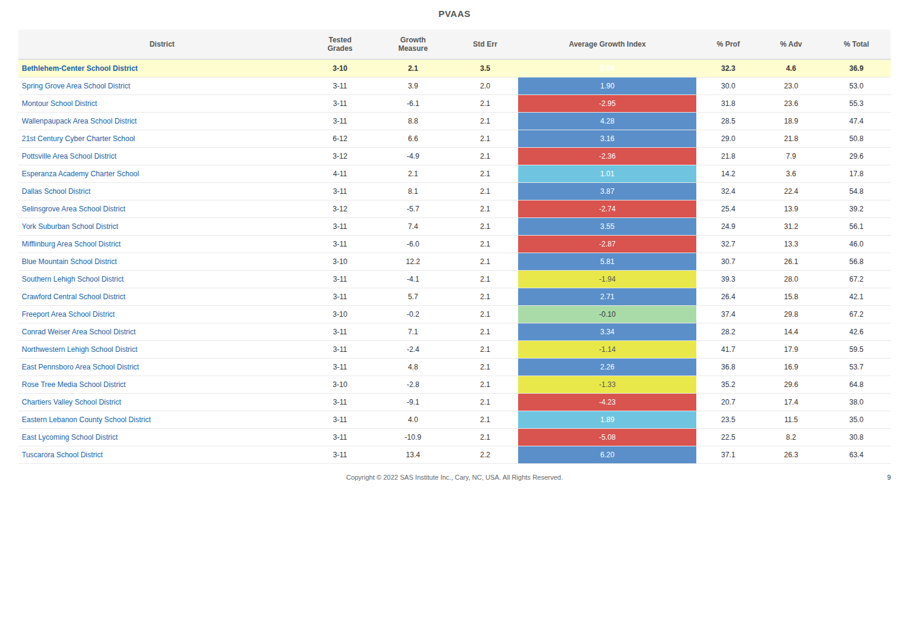PVAAS
| District | Tested Grades | Growth Measure | Std Err | Average Growth Index | % Prof | % Adv | % Total |
| --- | --- | --- | --- | --- | --- | --- | --- |
| Bethlehem-Center School District | 3-10 | 2.1 | 3.5 | 0.59 | 32.3 | 4.6 | 36.9 |
| Spring Grove Area School District | 3-11 | 3.9 | 2.0 | 1.90 | 30.0 | 23.0 | 53.0 |
| Montour School District | 3-11 | -6.1 | 2.1 | -2.95 | 31.8 | 23.6 | 55.3 |
| Wallenpaupack Area School District | 3-11 | 8.8 | 2.1 | 4.28 | 28.5 | 18.9 | 47.4 |
| 21st Century Cyber Charter School | 6-12 | 6.6 | 2.1 | 3.16 | 29.0 | 21.8 | 50.8 |
| Pottsville Area School District | 3-12 | -4.9 | 2.1 | -2.36 | 21.8 | 7.9 | 29.6 |
| Esperanza Academy Charter School | 4-11 | 2.1 | 2.1 | 1.01 | 14.2 | 3.6 | 17.8 |
| Dallas School District | 3-11 | 8.1 | 2.1 | 3.87 | 32.4 | 22.4 | 54.8 |
| Selinsgrove Area School District | 3-12 | -5.7 | 2.1 | -2.74 | 25.4 | 13.9 | 39.2 |
| York Suburban School District | 3-11 | 7.4 | 2.1 | 3.55 | 24.9 | 31.2 | 56.1 |
| Mifflinburg Area School District | 3-11 | -6.0 | 2.1 | -2.87 | 32.7 | 13.3 | 46.0 |
| Blue Mountain School District | 3-10 | 12.2 | 2.1 | 5.81 | 30.7 | 26.1 | 56.8 |
| Southern Lehigh School District | 3-11 | -4.1 | 2.1 | -1.94 | 39.3 | 28.0 | 67.2 |
| Crawford Central School District | 3-11 | 5.7 | 2.1 | 2.71 | 26.4 | 15.8 | 42.1 |
| Freeport Area School District | 3-10 | -0.2 | 2.1 | -0.10 | 37.4 | 29.8 | 67.2 |
| Conrad Weiser Area School District | 3-11 | 7.1 | 2.1 | 3.34 | 28.2 | 14.4 | 42.6 |
| Northwestern Lehigh School District | 3-11 | -2.4 | 2.1 | -1.14 | 41.7 | 17.9 | 59.5 |
| East Pennsboro Area School District | 3-11 | 4.8 | 2.1 | 2.26 | 36.8 | 16.9 | 53.7 |
| Rose Tree Media School District | 3-10 | -2.8 | 2.1 | -1.33 | 35.2 | 29.6 | 64.8 |
| Chartiers Valley School District | 3-11 | -9.1 | 2.1 | -4.23 | 20.7 | 17.4 | 38.0 |
| Eastern Lebanon County School District | 3-11 | 4.0 | 2.1 | 1.89 | 23.5 | 11.5 | 35.0 |
| East Lycoming School District | 3-11 | -10.9 | 2.1 | -5.08 | 22.5 | 8.2 | 30.8 |
| Tuscarora School District | 3-11 | 13.4 | 2.2 | 6.20 | 37.1 | 26.3 | 63.4 |
Copyright © 2022 SAS Institute Inc., Cary, NC, USA. All Rights Reserved. 9